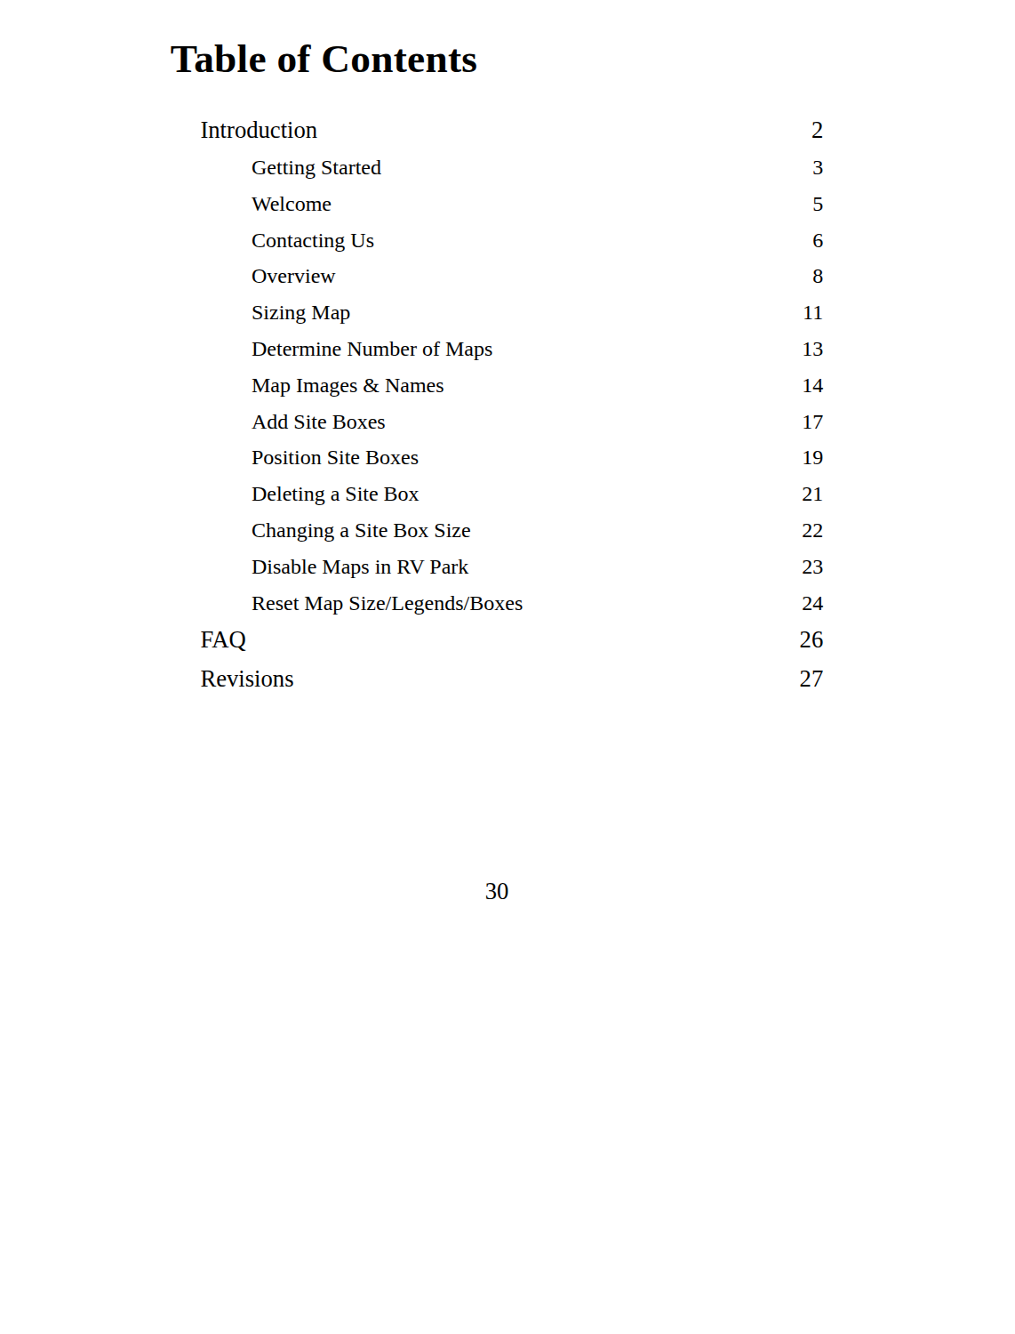Table of Contents
Introduction 2
Getting Started 3
Welcome 5
Contacting Us 6
Overview 8
Sizing Map 11
Determine Number of Maps 13
Map Images & Names 14
Add Site Boxes 17
Position Site Boxes 19
Deleting a Site Box 21
Changing a Site Box Size 22
Disable Maps in RV Park 23
Reset Map Size/Legends/Boxes 24
FAQ 26
Revisions 27
30